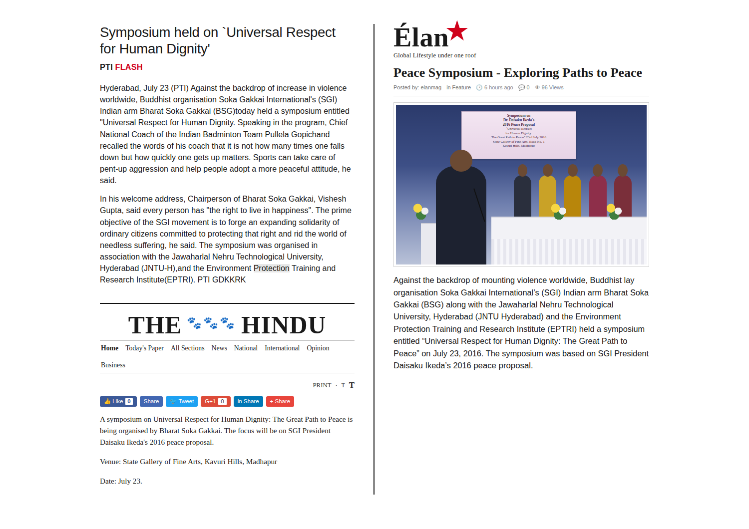Symposium held on `Universal Respect for Human Dignity'
PTI FLASH
Hyderabad, July 23 (PTI) Against the backdrop of increase in violence worldwide, Buddhist organisation Soka Gakkai International's (SGI) Indian arm Bharat Soka Gakkai (BSG)today held a symposium entitled "Universal Respect for Human Dignity. Speaking in the program, Chief National Coach of the Indian Badminton Team Pullela Gopichand recalled the words of his coach that it is not how many times one falls down but how quickly one gets up matters. Sports can take care of pent-up aggression and help people adopt a more peaceful attitude, he said.
In his welcome address, Chairperson of Bharat Soka Gakkai, Vishesh Gupta, said every person has "the right to live in happiness". The prime objective of the SGI movement is to forge an expanding solidarity of ordinary citizens committed to protecting that right and rid the world of needless suffering, he said. The symposium was organised in association with the Jawaharlal Nehru Technological University, Hyderabad (JNTU-H),and the Environment Protection Training and Research Institute(EPTRI). PTI GDKKRK
THE 🐾🐾🐾 HINDU
Home Today's Paper All Sections News National International Opinion Business
PRINT · T T
👍 Like 0 Share 🐦 Tweet G+1 0 in Share + Share
A symposium on Universal Respect for Human Dignity: The Great Path to Peace is being organised by Bharat Soka Gakkai. The focus will be on SGI President Daisaku Ikeda's 2016 peace proposal.
Venue: State Gallery of Fine Arts, Kavuri Hills, Madhapur
Date: July 23.
Élan★
Global Lifestyle under one roof
Peace Symposium - Exploring Paths to Peace
Posted by: elanmag in Feature 🕑 6 hours ago 💬 0 👁 96 Views
Symposium on Dr. Daisaku Ikeda's 2016 Peace Proposal “Universal Respect
for Human Dignity:
The Great Path to Peace” 23rd July 2016
State Gallery of Fine Arts, Road No. 1
Kavuri Hills, Madhapur
Against the backdrop of mounting violence worldwide, Buddhist lay organisation Soka Gakkai International’s (SGI) Indian arm Bharat Soka Gakkai (BSG) along with the Jawaharlal Nehru Technological University, Hyderabad (JNTU Hyderabad) and the Environment Protection Training and Research Institute (EPTRI) held a symposium entitled “Universal Respect for Human Dignity: The Great Path to Peace” on July 23, 2016. The symposium was based on SGI President Daisaku Ikeda’s 2016 peace proposal.